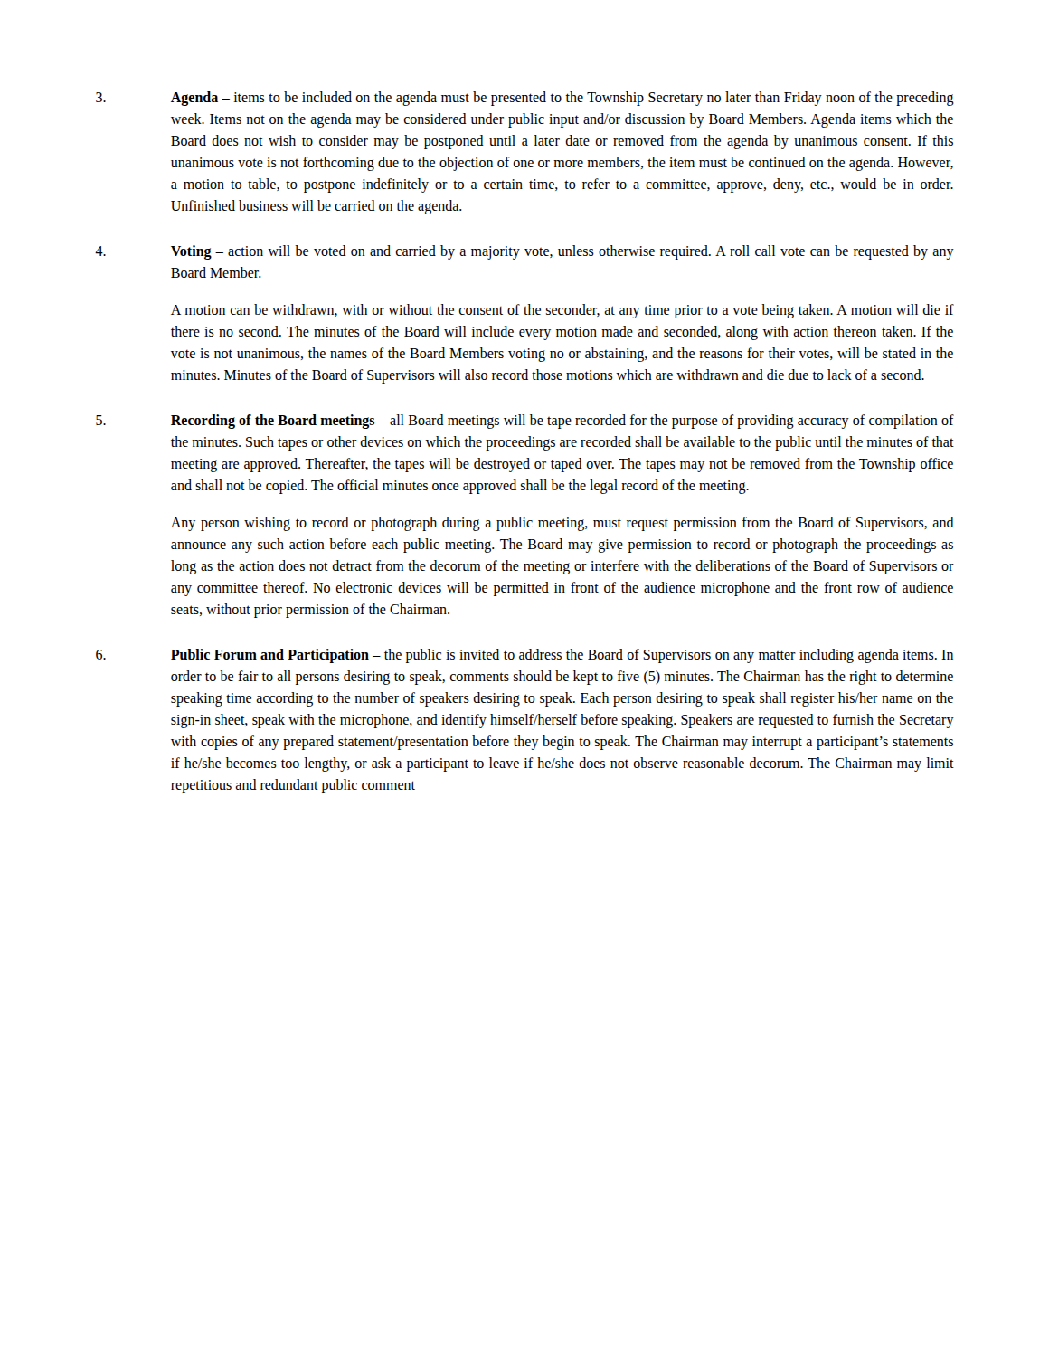3.
Agenda – items to be included on the agenda must be presented to the Township Secretary no later than Friday noon of the preceding week. Items not on the agenda may be considered under public input and/or discussion by Board Members. Agenda items which the Board does not wish to consider may be postponed until a later date or removed from the agenda by unanimous consent. If this unanimous vote is not forthcoming due to the objection of one or more members, the item must be continued on the agenda. However, a motion to table, to postpone indefinitely or to a certain time, to refer to a committee, approve, deny, etc., would be in order. Unfinished business will be carried on the agenda.
4.
Voting – action will be voted on and carried by a majority vote, unless otherwise required. A roll call vote can be requested by any Board Member.
A motion can be withdrawn, with or without the consent of the seconder, at any time prior to a vote being taken. A motion will die if there is no second. The minutes of the Board will include every motion made and seconded, along with action thereon taken. If the vote is not unanimous, the names of the Board Members voting no or abstaining, and the reasons for their votes, will be stated in the minutes. Minutes of the Board of Supervisors will also record those motions which are withdrawn and die due to lack of a second.
5.
Recording of the Board meetings – all Board meetings will be tape recorded for the purpose of providing accuracy of compilation of the minutes. Such tapes or other devices on which the proceedings are recorded shall be available to the public until the minutes of that meeting are approved. Thereafter, the tapes will be destroyed or taped over. The tapes may not be removed from the Township office and shall not be copied. The official minutes once approved shall be the legal record of the meeting.
Any person wishing to record or photograph during a public meeting, must request permission from the Board of Supervisors, and announce any such action before each public meeting. The Board may give permission to record or photograph the proceedings as long as the action does not detract from the decorum of the meeting or interfere with the deliberations of the Board of Supervisors or any committee thereof. No electronic devices will be permitted in front of the audience microphone and the front row of audience seats, without prior permission of the Chairman.
6.
Public Forum and Participation – the public is invited to address the Board of Supervisors on any matter including agenda items. In order to be fair to all persons desiring to speak, comments should be kept to five (5) minutes. The Chairman has the right to determine speaking time according to the number of speakers desiring to speak. Each person desiring to speak shall register his/her name on the sign-in sheet, speak with the microphone, and identify himself/herself before speaking. Speakers are requested to furnish the Secretary with copies of any prepared statement/presentation before they begin to speak. The Chairman may interrupt a participant’s statements if he/she becomes too lengthy, or ask a participant to leave if he/she does not observe reasonable decorum. The Chairman may limit repetitious and redundant public comment